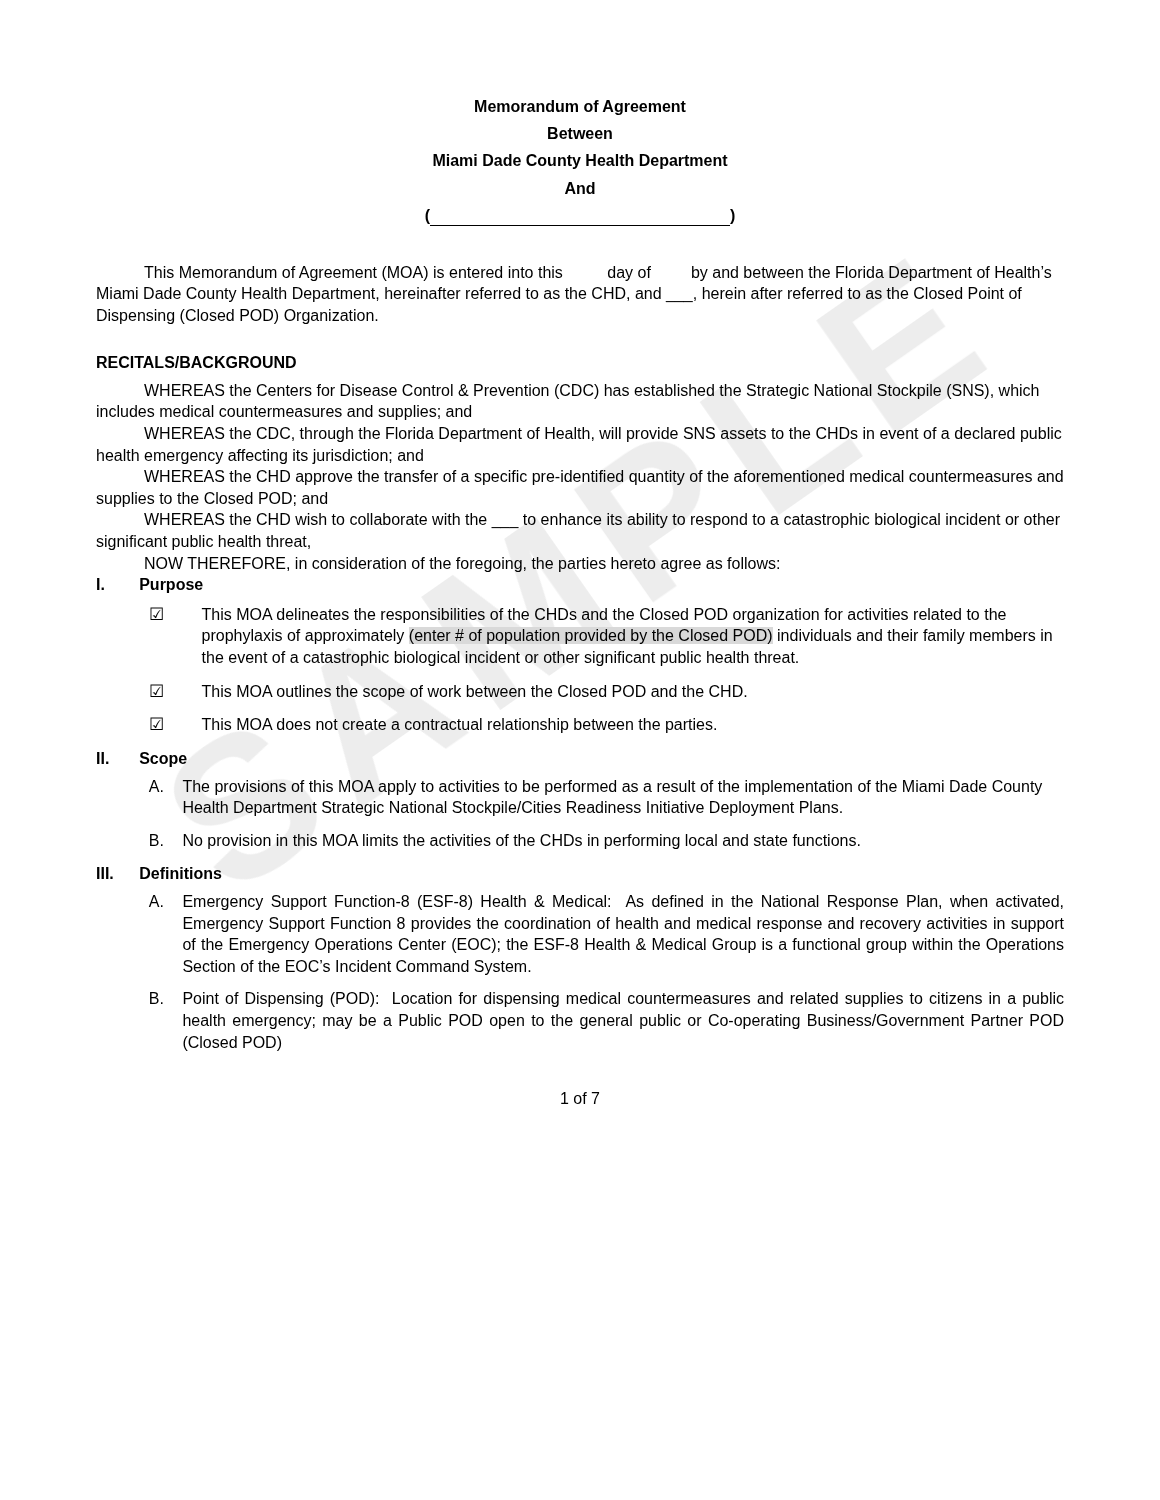SAMPLE
Memorandum of Agreement
Between
Miami Dade County Health Department
And
( )
This Memorandum of Agreement (MOA) is entered into this day of by and between the Florida Department of Health’s Miami Dade County Health Department, hereinafter referred to as the CHD, and ___, herein after referred to as the Closed Point of Dispensing (Closed POD) Organization.
RECITALS/BACKGROUND
WHEREAS the Centers for Disease Control & Prevention (CDC) has established the Strategic National Stockpile (SNS), which includes medical countermeasures and supplies; and
WHEREAS the CDC, through the Florida Department of Health, will provide SNS assets to the CHDs in event of a declared public health emergency affecting its jurisdiction; and
WHEREAS the CHD approve the transfer of a specific pre-identified quantity of the aforementioned medical countermeasures and supplies to the Closed POD; and
WHEREAS the CHD wish to collaborate with the ___ to enhance its ability to respond to a catastrophic biological incident or other significant public health threat,
NOW THEREFORE, in consideration of the foregoing, the parties hereto agree as follows:
I. Purpose
This MOA delineates the responsibilities of the CHDs and the Closed POD organization for activities related to the prophylaxis of approximately (enter # of population provided by the Closed POD) individuals and their family members in the event of a catastrophic biological incident or other significant public health threat.
This MOA outlines the scope of work between the Closed POD and the CHD.
This MOA does not create a contractual relationship between the parties.
II. Scope
A. The provisions of this MOA apply to activities to be performed as a result of the implementation of the Miami Dade County Health Department Strategic National Stockpile/Cities Readiness Initiative Deployment Plans.
B. No provision in this MOA limits the activities of the CHDs in performing local and state functions.
III. Definitions
A. Emergency Support Function-8 (ESF-8) Health & Medical: As defined in the National Response Plan, when activated, Emergency Support Function 8 provides the coordination of health and medical response and recovery activities in support of the Emergency Operations Center (EOC); the ESF-8 Health & Medical Group is a functional group within the Operations Section of the EOC’s Incident Command System.
B. Point of Dispensing (POD): Location for dispensing medical countermeasures and related supplies to citizens in a public health emergency; may be a Public POD open to the general public or Co-operating Business/Government Partner POD (Closed POD)
1 of 7